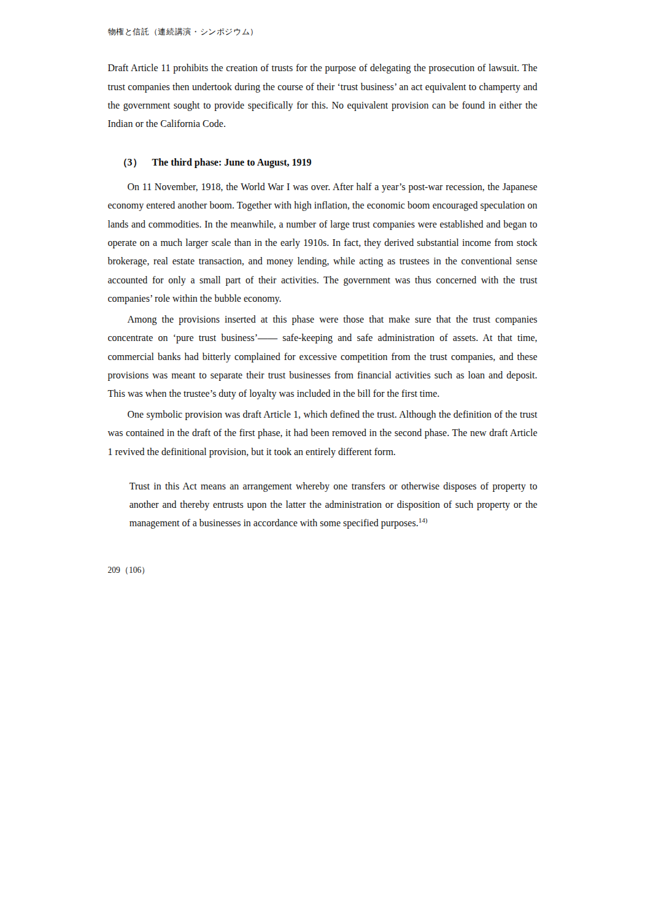物権と信託（連続講演・シンポジウム）
Draft Article 11 prohibits the creation of trusts for the purpose of delegating the prosecution of lawsuit. The trust companies then undertook during the course of their ‘trust business’ an act equivalent to champerty and the government sought to provide specifically for this. No equivalent provision can be found in either the Indian or the California Code.
（3）　The third phase: June to August, 1919
On 11 November, 1918, the World War I was over. After half a year’s post-war recession, the Japanese economy entered another boom. Together with high inflation, the economic boom encouraged speculation on lands and commodities. In the meanwhile, a number of large trust companies were established and began to operate on a much larger scale than in the early 1910s. In fact, they derived substantial income from stock brokerage, real estate transaction, and money lending, while acting as trustees in the conventional sense accounted for only a small part of their activities. The government was thus concerned with the trust companies’ role within the bubble economy.
Among the provisions inserted at this phase were those that make sure that the trust companies concentrate on ‘pure trust business’—— safe-keeping and safe administration of assets. At that time, commercial banks had bitterly complained for excessive competition from the trust companies, and these provisions was meant to separate their trust businesses from financial activities such as loan and deposit. This was when the trustee’s duty of loyalty was included in the bill for the first time.
One symbolic provision was draft Article 1, which defined the trust. Although the definition of the trust was contained in the draft of the first phase, it had been removed in the second phase. The new draft Article 1 revived the definitional provision, but it took an entirely different form.
Trust in this Act means an arrangement whereby one transfers or otherwise disposes of property to another and thereby entrusts upon the latter the administration or disposition of such property or the management of a businesses in accordance with some specified purposes.14)
209（106）